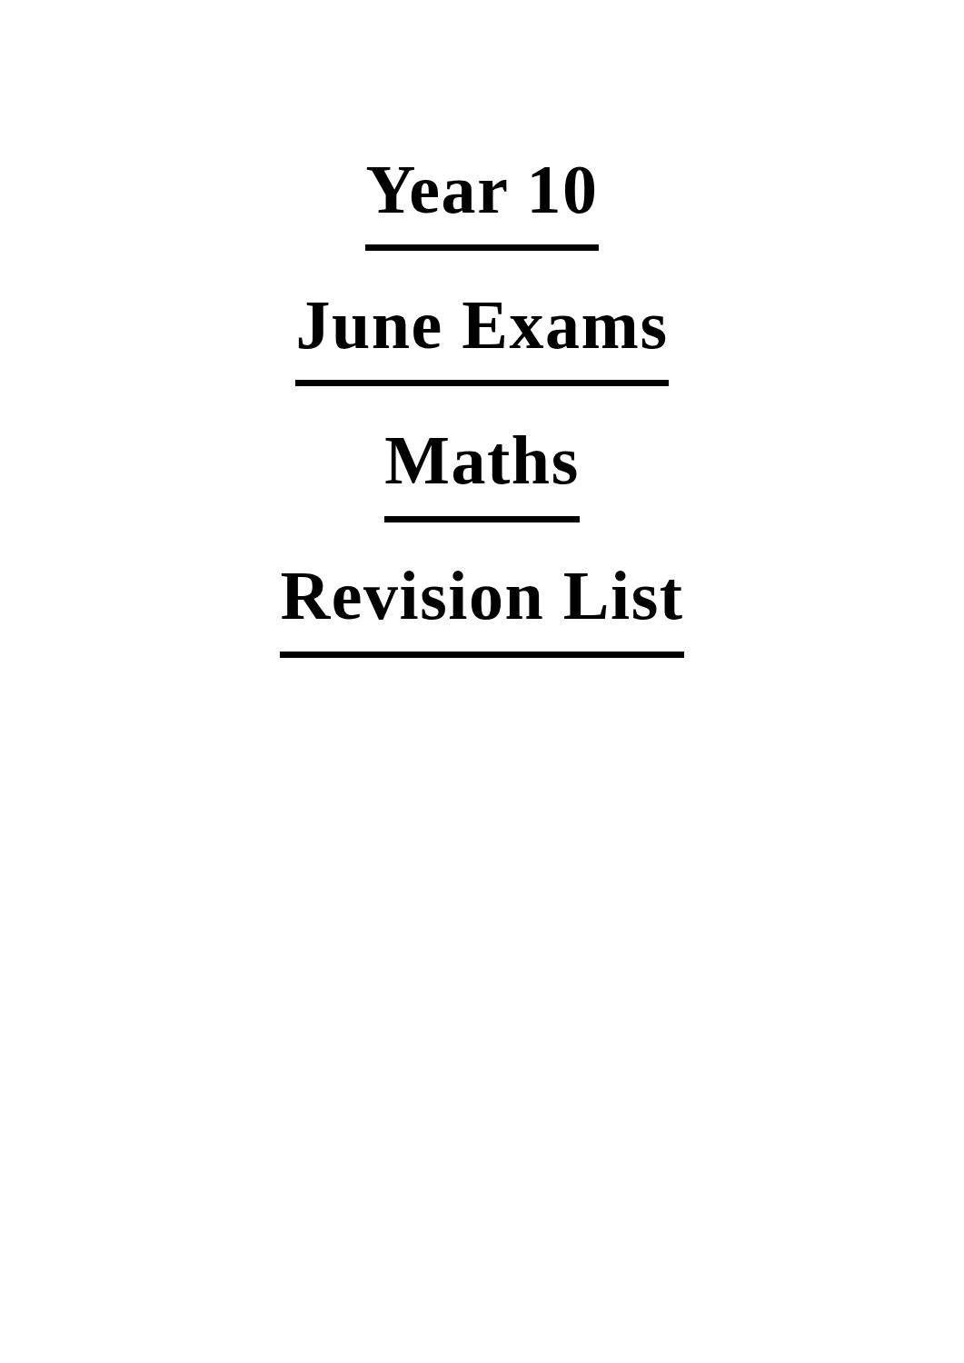Year 10 June Exams Maths Revision List